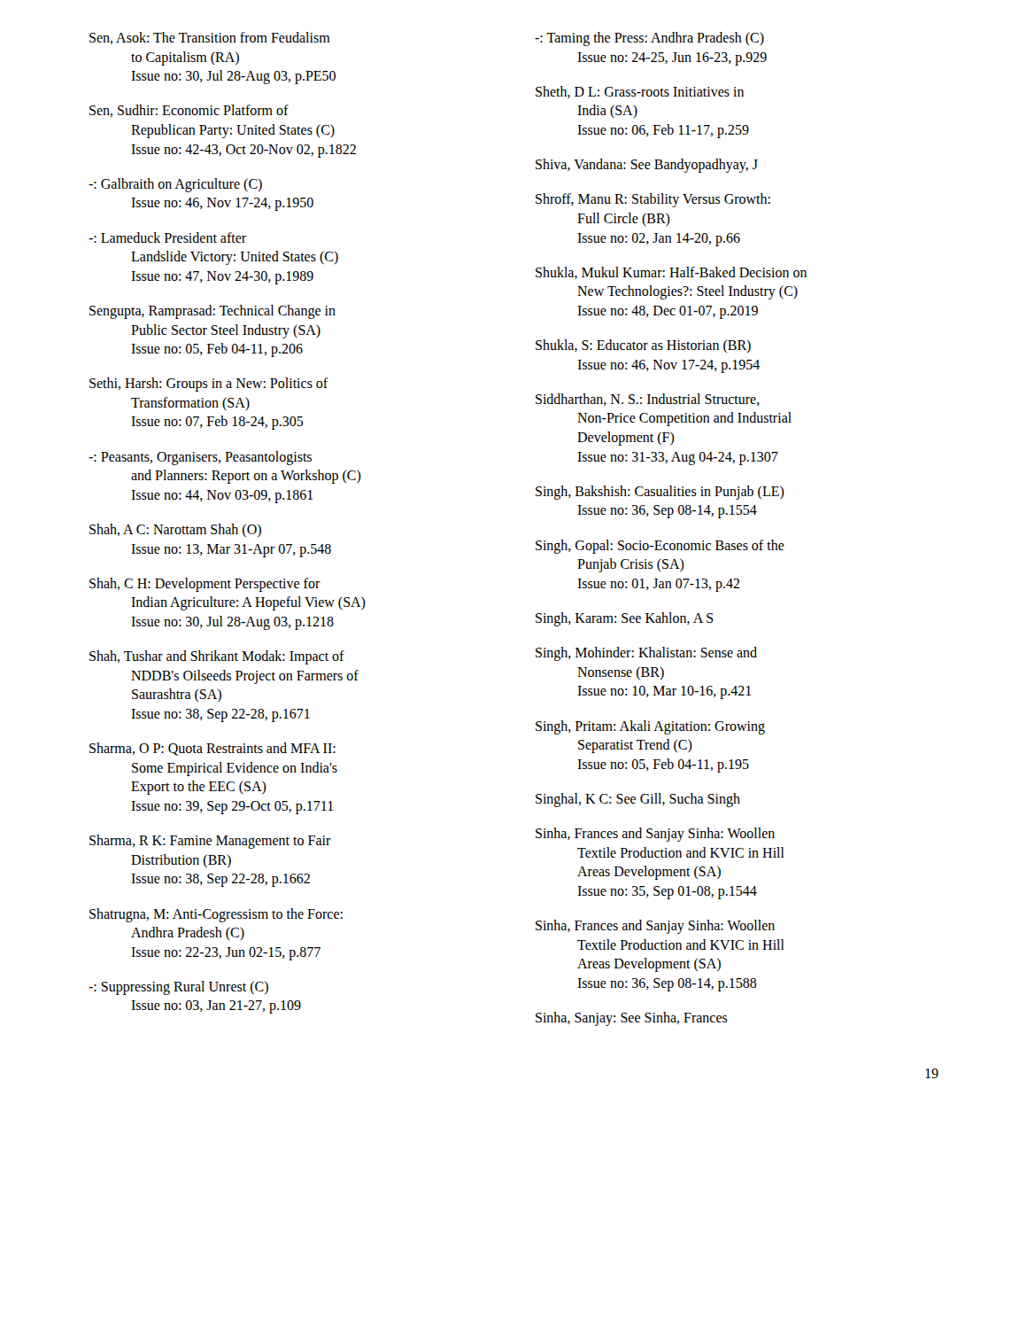Sen, Asok: The Transition from Feudalism to Capitalism (RA) Issue no: 30, Jul 28-Aug 03, p.PE50
Sen, Sudhir: Economic Platform of Republican Party: United States (C) Issue no: 42-43, Oct 20-Nov 02, p.1822
-: Galbraith on Agriculture (C) Issue no: 46, Nov 17-24, p.1950
-: Lameduck President after Landslide Victory: United States (C) Issue no: 47, Nov 24-30, p.1989
Sengupta, Ramprasad: Technical Change in Public Sector Steel Industry (SA) Issue no: 05, Feb 04-11, p.206
Sethi, Harsh: Groups in a New: Politics of Transformation (SA) Issue no: 07, Feb 18-24, p.305
-: Peasants, Organisers, Peasantologists and Planners: Report on a Workshop (C) Issue no: 44, Nov 03-09, p.1861
Shah, A C: Narottam Shah (O) Issue no: 13, Mar 31-Apr 07, p.548
Shah, C H: Development Perspective for Indian Agriculture: A Hopeful View (SA) Issue no: 30, Jul 28-Aug 03, p.1218
Shah, Tushar and Shrikant Modak: Impact of NDDB's Oilseeds Project on Farmers of Saurashtra (SA) Issue no: 38, Sep 22-28, p.1671
Sharma, O P: Quota Restraints and MFA II: Some Empirical Evidence on India's Export to the EEC (SA) Issue no: 39, Sep 29-Oct 05, p.1711
Sharma, R K: Famine Management to Fair Distribution (BR) Issue no: 38, Sep 22-28, p.1662
Shatrugna, M: Anti-Cogressism to the Force: Andhra Pradesh (C) Issue no: 22-23, Jun 02-15, p.877
-: Suppressing Rural Unrest (C) Issue no: 03, Jan 21-27, p.109
-: Taming the Press: Andhra Pradesh (C) Issue no: 24-25, Jun 16-23, p.929
Sheth, D L: Grass-roots Initiatives in India (SA) Issue no: 06, Feb 11-17, p.259
Shiva, Vandana: See Bandyopadhyay, J
Shroff, Manu R: Stability Versus Growth: Full Circle (BR) Issue no: 02, Jan 14-20, p.66
Shukla, Mukul Kumar: Half-Baked Decision on New Technologies?: Steel Industry (C) Issue no: 48, Dec 01-07, p.2019
Shukla, S: Educator as Historian (BR) Issue no: 46, Nov 17-24, p.1954
Siddharthan, N. S.: Industrial Structure, Non-Price Competition and Industrial Development (F) Issue no: 31-33, Aug 04-24, p.1307
Singh, Bakshish: Casualities in Punjab (LE) Issue no: 36, Sep 08-14, p.1554
Singh, Gopal: Socio-Economic Bases of the Punjab Crisis (SA) Issue no: 01, Jan 07-13, p.42
Singh, Karam: See Kahlon, A S
Singh, Mohinder: Khalistan: Sense and Nonsense (BR) Issue no: 10, Mar 10-16, p.421
Singh, Pritam: Akali Agitation: Growing Separatist Trend (C) Issue no: 05, Feb 04-11, p.195
Singhal, K C: See Gill, Sucha Singh
Sinha, Frances and Sanjay Sinha: Woollen Textile Production and KVIC in Hill Areas Development (SA) Issue no: 35, Sep 01-08, p.1544
Sinha, Frances and Sanjay Sinha: Woollen Textile Production and KVIC in Hill Areas Development (SA) Issue no: 36, Sep 08-14, p.1588
Sinha, Sanjay: See Sinha, Frances
19